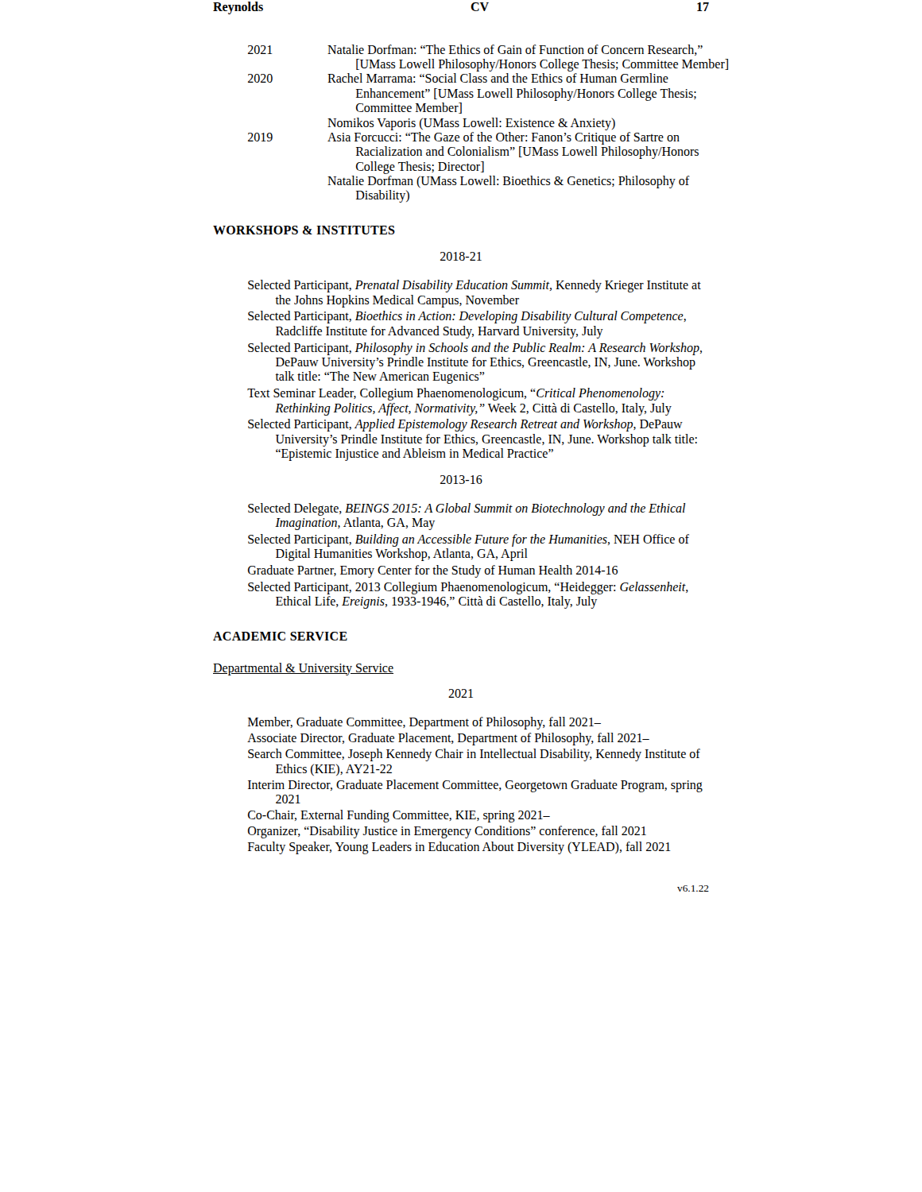Reynolds CV 17
| 2021 | Natalie Dorfman: “The Ethics of Gain of Function of Concern Research,” [UMass Lowell Philosophy/Honors College Thesis; Committee Member] |
| 2020 | Rachel Marrama: “Social Class and the Ethics of Human Germline Enhancement” [UMass Lowell Philosophy/Honors College Thesis; Committee Member] Nomikos Vaporis (UMass Lowell: Existence & Anxiety) |
| 2019 | Asia Forcucci: “The Gaze of the Other: Fanon’s Critique of Sartre on Racialization and Colonialism” [UMass Lowell Philosophy/Honors College Thesis; Director] Natalie Dorfman (UMass Lowell: Bioethics & Genetics; Philosophy of Disability) |
WORKSHOPS & INSTITUTES
2018-21
Selected Participant, Prenatal Disability Education Summit, Kennedy Krieger Institute at the Johns Hopkins Medical Campus, November
Selected Participant, Bioethics in Action: Developing Disability Cultural Competence, Radcliffe Institute for Advanced Study, Harvard University, July
Selected Participant, Philosophy in Schools and the Public Realm: A Research Workshop, DePauw University’s Prindle Institute for Ethics, Greencastle, IN, June. Workshop talk title: “The New American Eugenics”
Text Seminar Leader, Collegium Phaenomenologicum, “Critical Phenomenology: Rethinking Politics, Affect, Normativity,” Week 2, Città di Castello, Italy, July
Selected Participant, Applied Epistemology Research Retreat and Workshop, DePauw University’s Prindle Institute for Ethics, Greencastle, IN, June. Workshop talk title: “Epistemic Injustice and Ableism in Medical Practice”
2013-16
Selected Delegate, BEINGS 2015: A Global Summit on Biotechnology and the Ethical Imagination, Atlanta, GA, May
Selected Participant, Building an Accessible Future for the Humanities, NEH Office of Digital Humanities Workshop, Atlanta, GA, April
Graduate Partner, Emory Center for the Study of Human Health 2014-16
Selected Participant, 2013 Collegium Phaenomenologicum, “Heidegger: Gelassenheit, Ethical Life, Ereignis, 1933-1946,” Città di Castello, Italy, July
ACADEMIC SERVICE
Departmental & University Service
2021
Member, Graduate Committee, Department of Philosophy, fall 2021–
Associate Director, Graduate Placement, Department of Philosophy, fall 2021–
Search Committee, Joseph Kennedy Chair in Intellectual Disability, Kennedy Institute of Ethics (KIE), AY21-22
Interim Director, Graduate Placement Committee, Georgetown Graduate Program, spring 2021
Co-Chair, External Funding Committee, KIE, spring 2021–
Organizer, “Disability Justice in Emergency Conditions” conference, fall 2021
Faculty Speaker, Young Leaders in Education About Diversity (YLEAD), fall 2021
v6.1.22